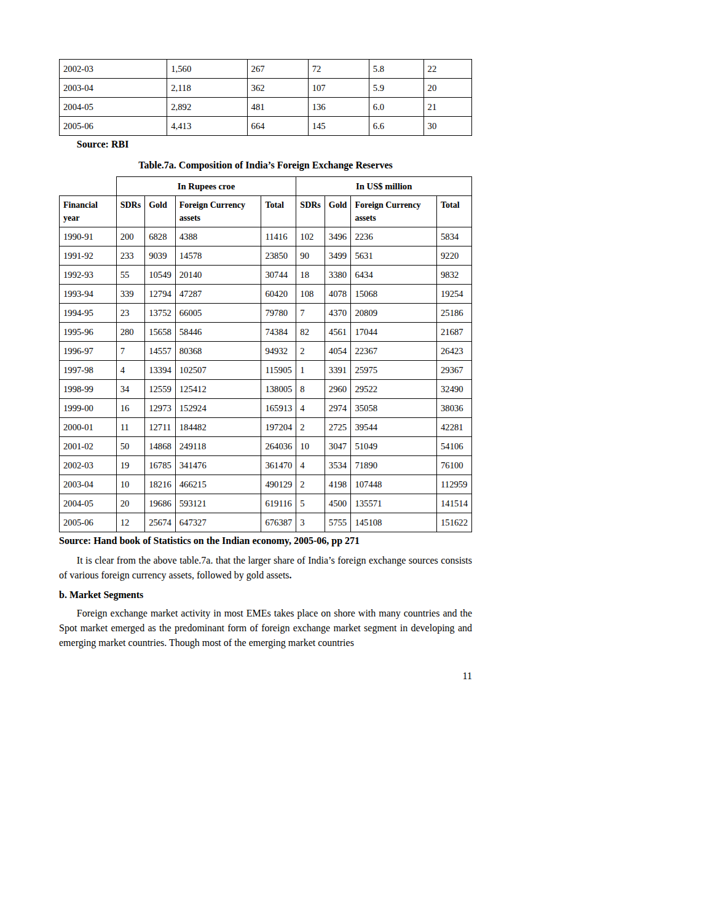| 2002-03 | 1,560 | 267 | 72 | 5.8 | 22 |
| 2003-04 | 2,118 | 362 | 107 | 5.9 | 20 |
| 2004-05 | 2,892 | 481 | 136 | 6.0 | 21 |
| 2005-06 | 4,413 | 664 | 145 | 6.6 | 30 |
Source: RBI
Table.7a. Composition of India’s Foreign Exchange Reserves
| | In Rupees croe | In US$ million |
| Financial year | SDRs | Gold | Foreign Currency assets | Total | SDRs | Gold | Foreign Currency assets | Total |
| 1990-91 | 200 | 6828 | 4388 | 11416 | 102 | 3496 | 2236 | 5834 |
| 1991-92 | 233 | 9039 | 14578 | 23850 | 90 | 3499 | 5631 | 9220 |
| 1992-93 | 55 | 10549 | 20140 | 30744 | 18 | 3380 | 6434 | 9832 |
| 1993-94 | 339 | 12794 | 47287 | 60420 | 108 | 4078 | 15068 | 19254 |
| 1994-95 | 23 | 13752 | 66005 | 79780 | 7 | 4370 | 20809 | 25186 |
| 1995-96 | 280 | 15658 | 58446 | 74384 | 82 | 4561 | 17044 | 21687 |
| 1996-97 | 7 | 14557 | 80368 | 94932 | 2 | 4054 | 22367 | 26423 |
| 1997-98 | 4 | 13394 | 102507 | 115905 | 1 | 3391 | 25975 | 29367 |
| 1998-99 | 34 | 12559 | 125412 | 138005 | 8 | 2960 | 29522 | 32490 |
| 1999-00 | 16 | 12973 | 152924 | 165913 | 4 | 2974 | 35058 | 38036 |
| 2000-01 | 11 | 12711 | 184482 | 197204 | 2 | 2725 | 39544 | 42281 |
| 2001-02 | 50 | 14868 | 249118 | 264036 | 10 | 3047 | 51049 | 54106 |
| 2002-03 | 19 | 16785 | 341476 | 361470 | 4 | 3534 | 71890 | 76100 |
| 2003-04 | 10 | 18216 | 466215 | 490129 | 2 | 4198 | 107448 | 112959 |
| 2004-05 | 20 | 19686 | 593121 | 619116 | 5 | 4500 | 135571 | 141514 |
| 2005-06 | 12 | 25674 | 647327 | 676387 | 3 | 5755 | 145108 | 151622 |
Source: Hand book of Statistics on the Indian economy, 2005-06, pp 271
It is clear from the above table.7a. that the larger share of India’s foreign exchange sources consists of various foreign currency assets, followed by gold assets.
b. Market Segments
Foreign exchange market activity in most EMEs takes place on shore with many countries and the Spot market emerged as the predominant form of foreign exchange market segment in developing and emerging market countries. Though most of the emerging market countries
11